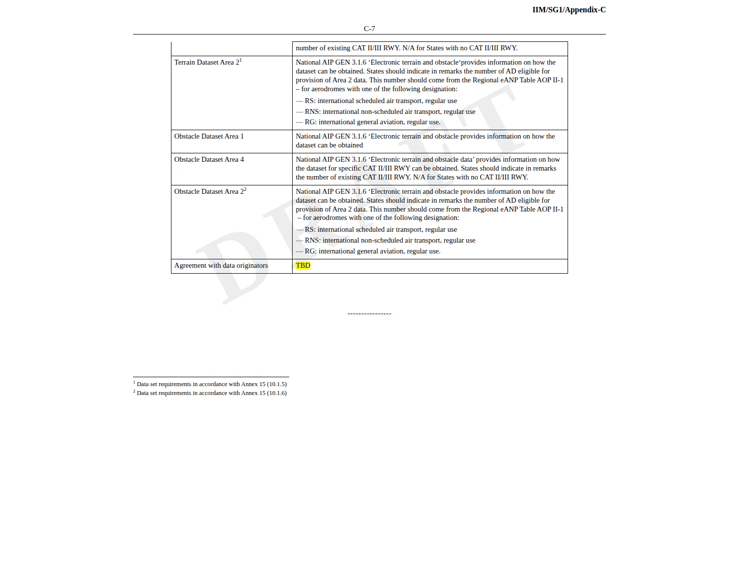DRAFT
IIM/SG1/Appendix-C
C-7
| | number of existing CAT II/III RWY. N/A for States with no CAT II/III RWY. |
| Terrain Dataset Area 2 1 | National AIP GEN 3.1.6 ‘Electronic terrain and obstacle‘provides information on how the dataset can be obtained. States should indicate in remarks the number of AD eligible for provision of Area 2 data. This number should come from the Regional eANP Table AOP II-1 – for aerodromes with one of the following designation: — RS: international scheduled air transport, regular use — RNS: international non-scheduled air transport, regular use — RG: international general aviation, regular use. |
| Obstacle Dataset Area 1 | National AIP GEN 3.1.6 ‘Electronic terrain and obstacle provides information on how the dataset can be obtained |
| Obstacle Dataset Area 4 | National AIP GEN 3.1.6 ‘Electronic terrain and obstacle data’ provides information on how the dataset for specific CAT II/III RWY can be obtained. States should indicate in remarks the number of existing CAT II/III RWY. N/A for States with no CAT II/III RWY. |
| Obstacle Dataset Area 2 2 | National AIP GEN 3.1.6 ‘Electronic terrain and obstacle provides information on how the dataset can be obtained. States should indicate in remarks the number of AD eligible for provision of Area 2 data. This number should come from the Regional eANP Table AOP II-1 – for aerodromes with one of the following designation: — RS: international scheduled air transport, regular use — RNS: international non-scheduled air transport, regular use — RG: international general aviation, regular use. |
| Agreement with data originators | TBD |
----------------
1 Data set requirements in accordance with Annex 15 (10.1.5)
2 Data set requirements in accordance with Annex 15 (10.1.6)